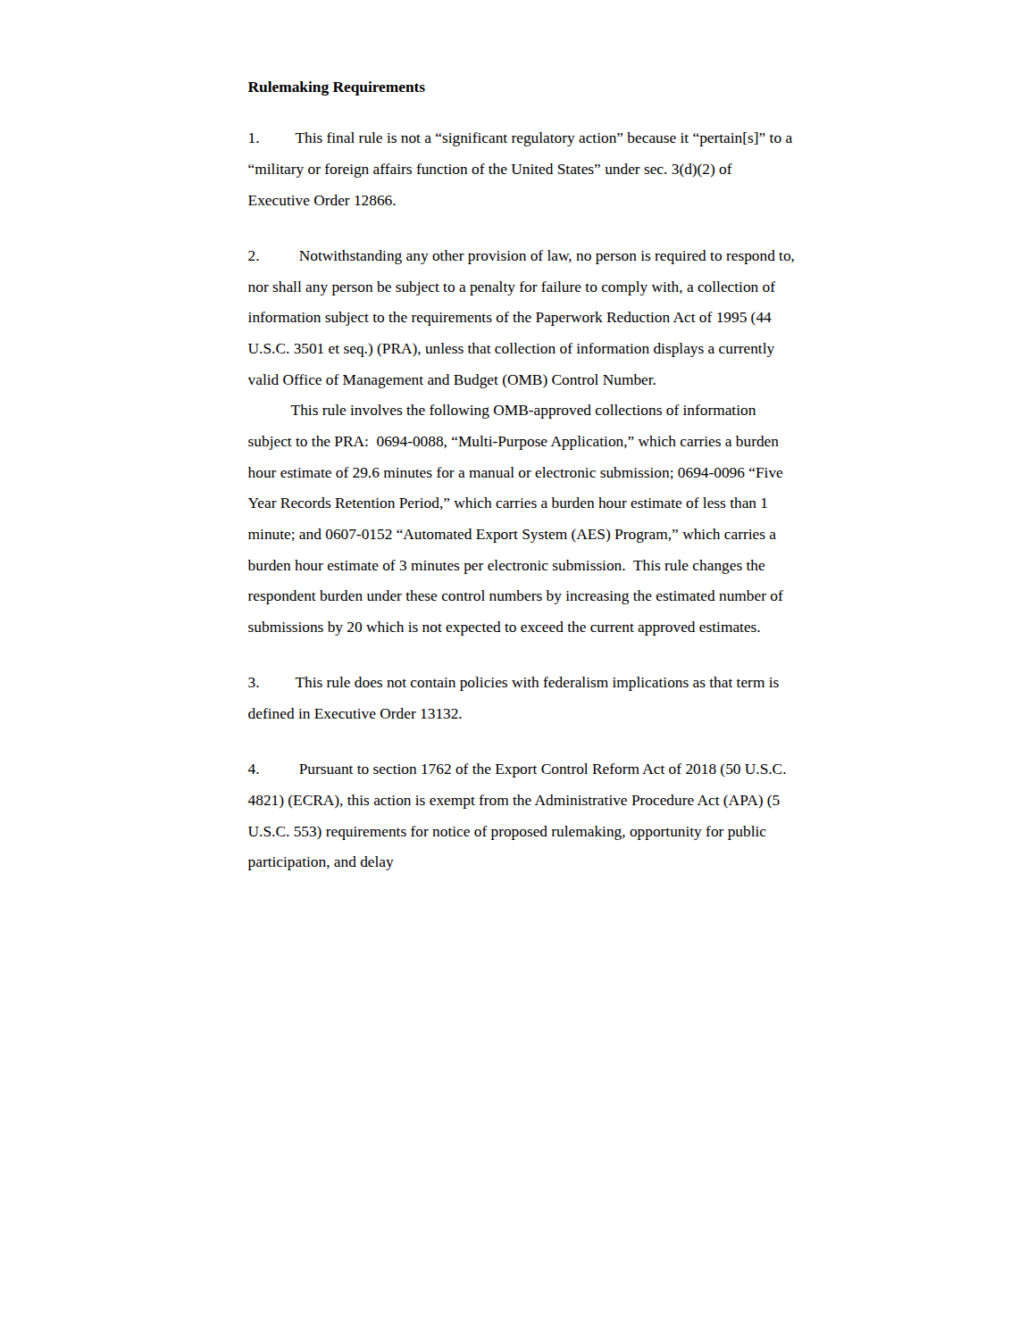Rulemaking Requirements
1. This final rule is not a “significant regulatory action” because it “pertain[s]” to a “military or foreign affairs function of the United States” under sec. 3(d)(2) of Executive Order 12866.
2. Notwithstanding any other provision of law, no person is required to respond to, nor shall any person be subject to a penalty for failure to comply with, a collection of information subject to the requirements of the Paperwork Reduction Act of 1995 (44 U.S.C. 3501 et seq.) (PRA), unless that collection of information displays a currently valid Office of Management and Budget (OMB) Control Number.
This rule involves the following OMB-approved collections of information subject to the PRA: 0694-0088, “Multi-Purpose Application,” which carries a burden hour estimate of 29.6 minutes for a manual or electronic submission; 0694-0096 “Five Year Records Retention Period,” which carries a burden hour estimate of less than 1 minute; and 0607-0152 “Automated Export System (AES) Program,” which carries a burden hour estimate of 3 minutes per electronic submission. This rule changes the respondent burden under these control numbers by increasing the estimated number of submissions by 20 which is not expected to exceed the current approved estimates.
3. This rule does not contain policies with federalism implications as that term is defined in Executive Order 13132.
4. Pursuant to section 1762 of the Export Control Reform Act of 2018 (50 U.S.C. 4821) (ECRA), this action is exempt from the Administrative Procedure Act (APA) (5 U.S.C. 553) requirements for notice of proposed rulemaking, opportunity for public participation, and delay